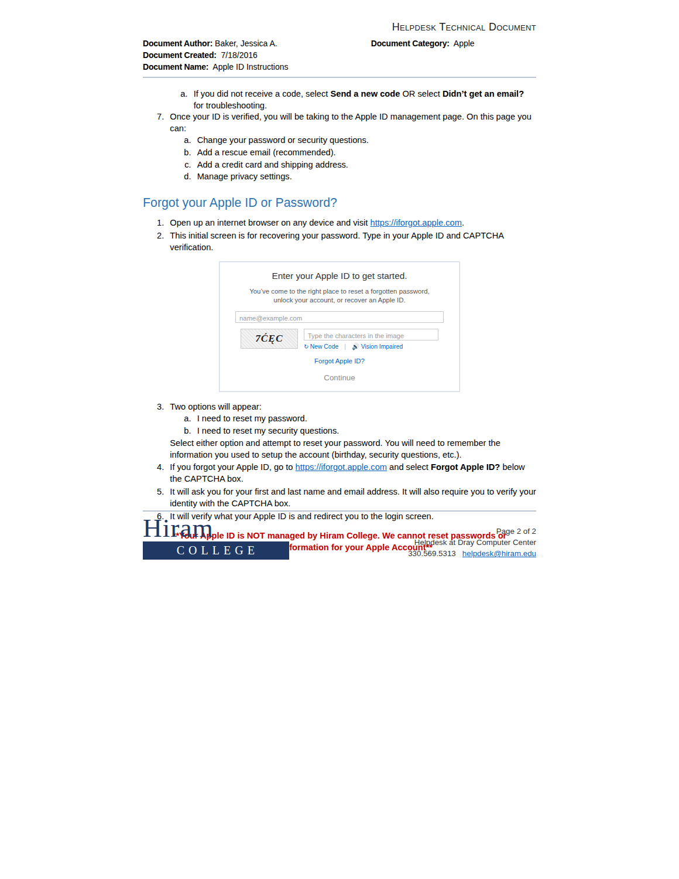Helpdesk Technical Document
Document Author: Baker, Jessica A.
Document Category: Apple
Document Created: 7/18/2016
Document Name: Apple ID Instructions
If you did not receive a code, select Send a new code OR select Didn’t get an email? for troubleshooting.
Once your ID is verified, you will be taking to the Apple ID management page. On this page you can:
Change your password or security questions.
Add a rescue email (recommended).
Add a credit card and shipping address.
Manage privacy settings.
Forgot your Apple ID or Password?
Open up an internet browser on any device and visit https://iforgot.apple.com.
This initial screen is for recovering your password. Type in your Apple ID and CAPTCHA verification.
Enter your Apple ID to get started.
You’ve come to the right place to reset a forgotten password,
unlock your account, or recover an Apple ID.
name@example.com
7ĆĘC
Type the characters in the image
↻ New Code | 🔊 Vision Impaired
Forgot Apple ID?
Continue
Two options will appear:
I need to reset my password.
I need to reset my security questions.
Select either option and attempt to reset your password. You will need to remember the information you used to setup the account (birthday, security questions, etc.).
If you forgot your Apple ID, go to https://iforgot.apple.com and select Forgot Apple ID? below the CAPTCHA box.
It will ask you for your first and last name and email address. It will also require you to verify your identity with the CAPTCHA box.
It will verify what your Apple ID is and redirect you to the login screen.
**Your Apple ID is NOT managed by Hiram College. We cannot reset passwords or security information for your Apple Account**
Hiram
COLLEGE
Page 2 of 2
Helpdesk at Dray Computer Center
330.569.5313 helpdesk@hiram.edu